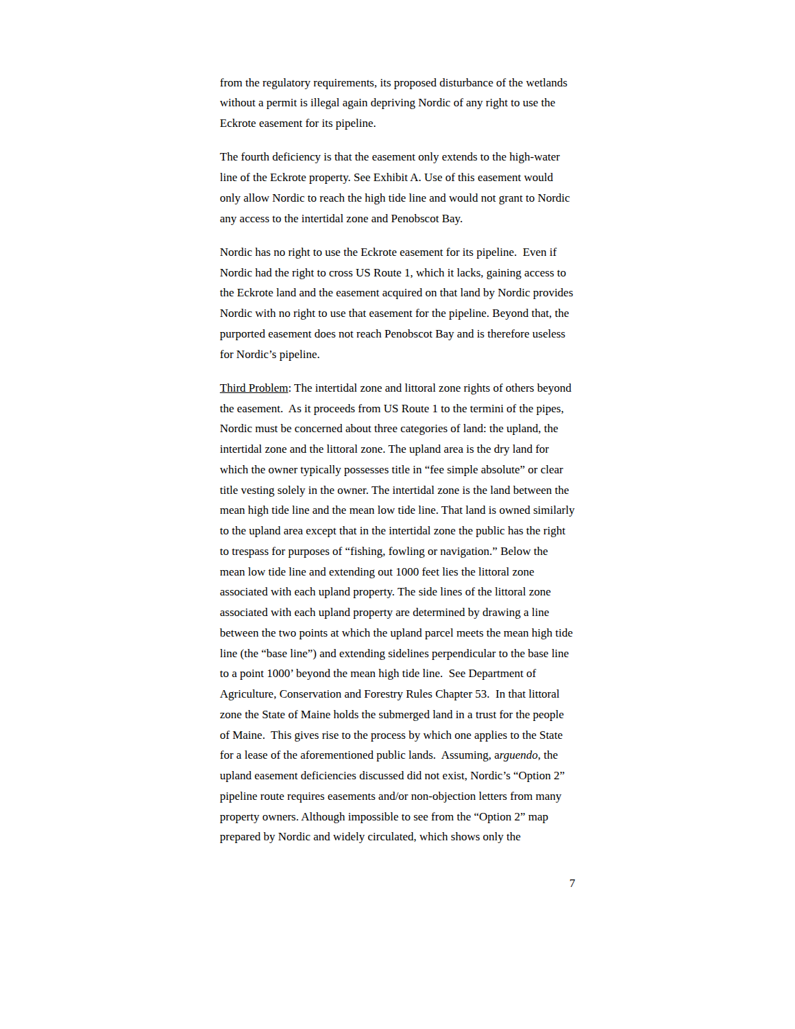from the regulatory requirements, its proposed disturbance of the wetlands without a permit is illegal again depriving Nordic of any right to use the Eckrote easement for its pipeline.
The fourth deficiency is that the easement only extends to the high-water line of the Eckrote property. See Exhibit A. Use of this easement would only allow Nordic to reach the high tide line and would not grant to Nordic any access to the intertidal zone and Penobscot Bay.
Nordic has no right to use the Eckrote easement for its pipeline. Even if Nordic had the right to cross US Route 1, which it lacks, gaining access to the Eckrote land and the easement acquired on that land by Nordic provides Nordic with no right to use that easement for the pipeline. Beyond that, the purported easement does not reach Penobscot Bay and is therefore useless for Nordic’s pipeline.
Third Problem: The intertidal zone and littoral zone rights of others beyond the easement. As it proceeds from US Route 1 to the termini of the pipes, Nordic must be concerned about three categories of land: the upland, the intertidal zone and the littoral zone. The upland area is the dry land for which the owner typically possesses title in “fee simple absolute” or clear title vesting solely in the owner. The intertidal zone is the land between the mean high tide line and the mean low tide line. That land is owned similarly to the upland area except that in the intertidal zone the public has the right to trespass for purposes of “fishing, fowling or navigation.” Below the mean low tide line and extending out 1000 feet lies the littoral zone associated with each upland property. The side lines of the littoral zone associated with each upland property are determined by drawing a line between the two points at which the upland parcel meets the mean high tide line (the “base line”) and extending sidelines perpendicular to the base line to a point 1000’ beyond the mean high tide line. See Department of Agriculture, Conservation and Forestry Rules Chapter 53. In that littoral zone the State of Maine holds the submerged land in a trust for the people of Maine. This gives rise to the process by which one applies to the State for a lease of the aforementioned public lands. Assuming, arguendo, the upland easement deficiencies discussed did not exist, Nordic’s “Option 2” pipeline route requires easements and/or non-objection letters from many property owners. Although impossible to see from the “Option 2” map prepared by Nordic and widely circulated, which shows only the
7